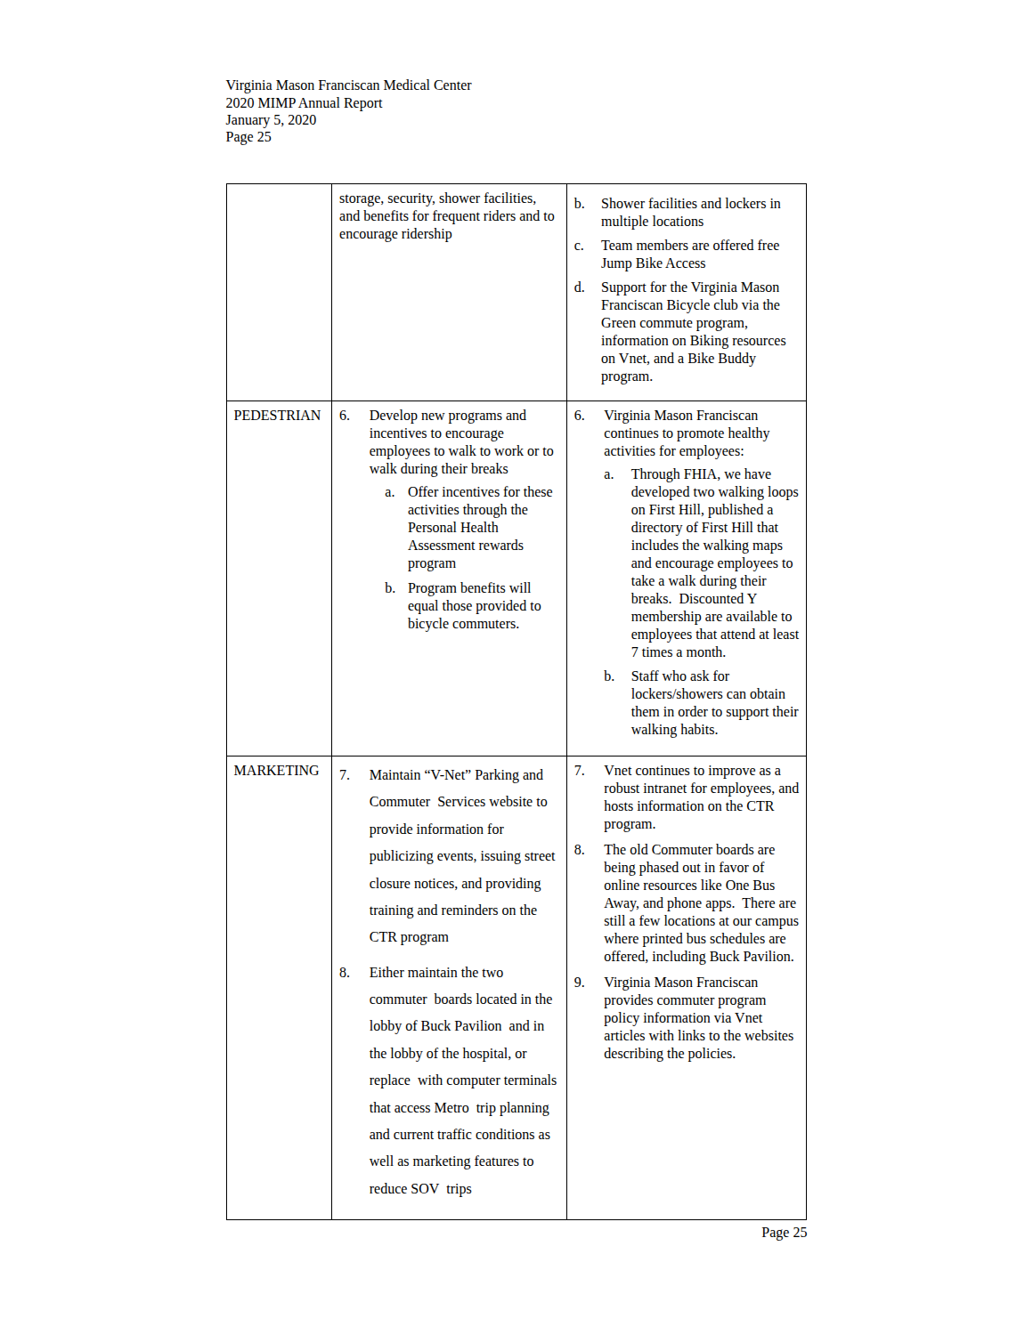Virginia Mason Franciscan Medical Center
2020 MIMP Annual Report
January 5, 2020
Page 25
| | storage, security, shower facilities, and benefits for frequent riders and to encourage ridership | b. Shower facilities and lockers in multiple locations c. Team members are offered free Jump Bike Access d. Support for the Virginia Mason Franciscan Bicycle club via the Green commute program, information on Biking resources on Vnet, and a Bike Buddy program. |
| PEDESTRIAN | 6. Develop new programs and incentives to encourage employees to walk to work or to walk during their breaks a. Offer incentives for these activities through the Personal Health Assessment rewards program b. Program benefits will equal those provided to bicycle commuters. | 6. Virginia Mason Franciscan continues to promote healthy activities for employees: a. Through FHIA, we have developed two walking loops on First Hill, published a directory of First Hill that includes the walking maps and encourage employees to take a walk during their breaks. Discounted Y membership are available to employees that attend at least 7 times a month. b. Staff who ask for lockers/showers can obtain them in order to support their walking habits. |
| MARKETING | 7. Maintain “V-Net” Parking and Commuter Services website to provide information for publicizing events, issuing street closure notices, and providing training and reminders on the CTR program 8. Either maintain the two commuter boards located in the lobby of Buck Pavilion and in the lobby of the hospital, or replace with computer terminals that access Metro trip planning and current traffic conditions as well as marketing features to reduce SOV trips | 7. Vnet continues to improve as a robust intranet for employees, and hosts information on the CTR program. 8. The old Commuter boards are being phased out in favor of online resources like One Bus Away, and phone apps. There are still a few locations at our campus where printed bus schedules are offered, including Buck Pavilion. 9. Virginia Mason Franciscan provides commuter program policy information via Vnet articles with links to the websites describing the policies. |
Page 25